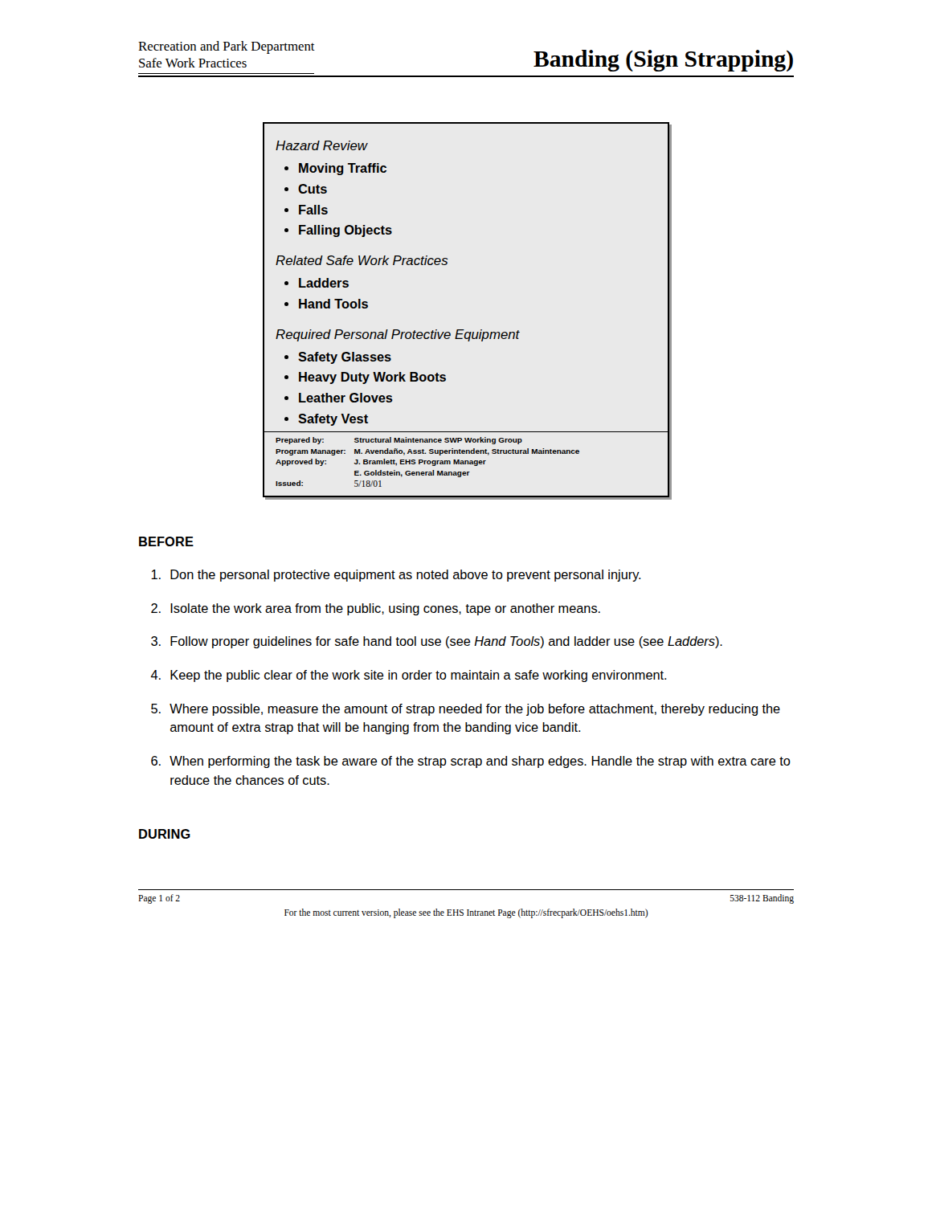Recreation and Park Department
Safe Work Practices
Banding (Sign Strapping)
Hazard Review
Moving Traffic
Cuts
Falls
Falling Objects
Related Safe Work Practices
Ladders
Hand Tools
Required Personal Protective Equipment
Safety Glasses
Heavy Duty Work Boots
Leather Gloves
Safety Vest
| Prepared by: | Structural Maintenance SWP Working Group |
| Program Manager: | M. Avendaño, Asst. Superintendent, Structural Maintenance |
| Approved by: | J. Bramlett, EHS Program Manager |
| | E. Goldstein, General Manager |
| Issued: | 5/18/01 |
BEFORE
Don the personal protective equipment as noted above to prevent personal injury.
Isolate the work area from the public, using cones, tape or another means.
Follow proper guidelines for safe hand tool use (see Hand Tools) and ladder use (see Ladders).
Keep the public clear of the work site in order to maintain a safe working environment.
Where possible, measure the amount of strap needed for the job before attachment, thereby reducing the amount of extra strap that will be hanging from the banding vice bandit.
When performing the task be aware of the strap scrap and sharp edges. Handle the strap with extra care to reduce the chances of cuts.
DURING
Page 1 of 2 538-112 Banding
For the most current version, please see the EHS Intranet Page (http://sfrecpark/OEHS/oehs1.htm)